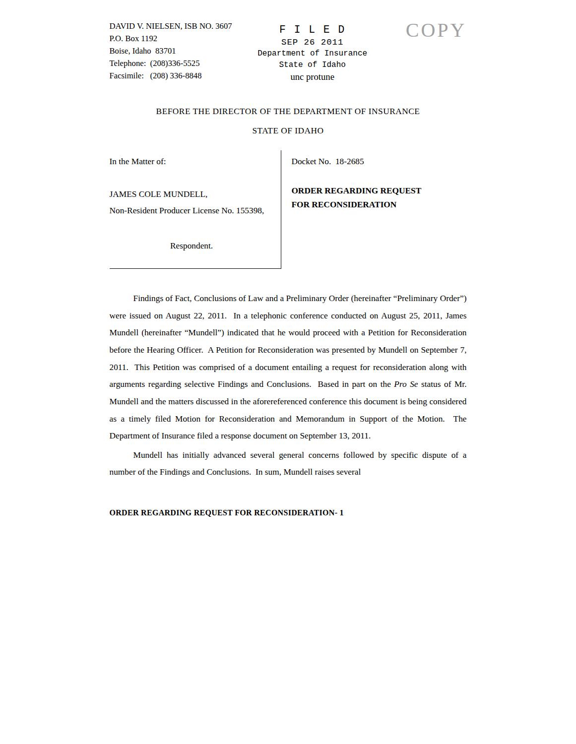DAVID V. NIELSEN, ISB NO. 3607
P.O. Box 1192
Boise, Idaho 83701
Telephone: (208)336-5525
Facsimile: (208) 336-8848
F I L E D
SEP 26 2011
Department of Insurance
State of Idaho
unc protune
COPY
BEFORE THE DIRECTOR OF THE DEPARTMENT OF INSURANCE
STATE OF IDAHO
| In the Matter of: JAMES COLE MUNDELL, Non-Resident Producer License No. 155398, Respondent. | Docket No. 18-2685 ORDER REGARDING REQUEST FOR RECONSIDERATION |
Findings of Fact, Conclusions of Law and a Preliminary Order (hereinafter “Preliminary Order”) were issued on August 22, 2011. In a telephonic conference conducted on August 25, 2011, James Mundell (hereinafter “Mundell”) indicated that he would proceed with a Petition for Reconsideration before the Hearing Officer. A Petition for Reconsideration was presented by Mundell on September 7, 2011. This Petition was comprised of a document entailing a request for reconsideration along with arguments regarding selective Findings and Conclusions. Based in part on the Pro Se status of Mr. Mundell and the matters discussed in the aforereferenced conference this document is being considered as a timely filed Motion for Reconsideration and Memorandum in Support of the Motion. The Department of Insurance filed a response document on September 13, 2011.
Mundell has initially advanced several general concerns followed by specific dispute of a number of the Findings and Conclusions. In sum, Mundell raises several
ORDER REGARDING REQUEST FOR RECONSIDERATION- 1